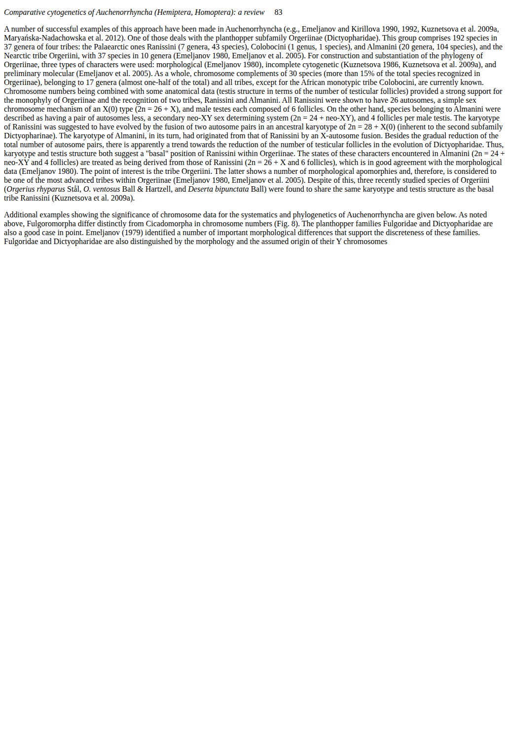Comparative cytogenetics of Auchenorrhyncha (Hemiptera, Homoptera): a review 83
A number of successful examples of this approach have been made in Auchenorrhyncha (e.g., Emeljanov and Kirillova 1990, 1992, Kuznetsova et al. 2009a, Maryańska-Nadachowska et al. 2012). One of those deals with the planthopper subfamily Orgeriinae (Dictyopharidae). This group comprises 192 species in 37 genera of four tribes: the Palaearctic ones Ranissini (7 genera, 43 species), Colobocini (1 genus, 1 species), and Almanini (20 genera, 104 species), and the Nearctic tribe Orgeriini, with 37 species in 10 genera (Emeljanov 1980, Emeljanov et al. 2005). For construction and substantiation of the phylogeny of Orgeriinae, three types of characters were used: morphological (Emeljanov 1980), incomplete cytogenetic (Kuznetsova 1986, Kuznetsova et al. 2009a), and preliminary molecular (Emeljanov et al. 2005). As a whole, chromosome complements of 30 species (more than 15% of the total species recognized in Orgeriinae), belonging to 17 genera (almost one-half of the total) and all tribes, except for the African monotypic tribe Colobocini, are currently known. Chromosome numbers being combined with some anatomical data (testis structure in terms of the number of testicular follicles) provided a strong support for the monophyly of Orgeriinae and the recognition of two tribes, Ranissini and Almanini. All Ranissini were shown to have 26 autosomes, a simple sex chromosome mechanism of an X(0) type (2n = 26 + X), and male testes each composed of 6 follicles. On the other hand, species belonging to Almanini were described as having a pair of autosomes less, a secondary neo-XY sex determining system (2n = 24 + neo-XY), and 4 follicles per male testis. The karyotype of Ranissini was suggested to have evolved by the fusion of two autosome pairs in an ancestral karyotype of 2n = 28 + X(0) (inherent to the second subfamily Dictyopharinae). The karyotype of Almanini, in its turn, had originated from that of Ranissini by an X-autosome fusion. Besides the gradual reduction of the total number of autosome pairs, there is apparently a trend towards the reduction of the number of testicular follicles in the evolution of Dictyopharidae. Thus, karyotype and testis structure both suggest a "basal" position of Ranissini within Orgeriinae. The states of these characters encountered in Almanini (2n = 24 + neo-XY and 4 follicles) are treated as being derived from those of Ranissini (2n = 26 + X and 6 follicles), which is in good agreement with the morphological data (Emeljanov 1980). The point of interest is the tribe Orgeriini. The latter shows a number of morphological apomorphies and, therefore, is considered to be one of the most advanced tribes within Orgeriinae (Emeljanov 1980, Emeljanov et al. 2005). Despite of this, three recently studied species of Orgeriini (Orgerius rhyparus Stål, O. ventosus Ball & Hartzell, and Deserta bipunctata Ball) were found to share the same karyotype and testis structure as the basal tribe Ranissini (Kuznetsova et al. 2009a).
Additional examples showing the significance of chromosome data for the systematics and phylogenetics of Auchenorrhyncha are given below. As noted above, Fulgoromorpha differ distinctly from Cicadomorpha in chromosome numbers (Fig. 8). The planthopper families Fulgoridae and Dictyopharidae are also a good case in point. Emeljanov (1979) identified a number of important morphological differences that support the discreteness of these families. Fulgoridae and Dictyopharidae are also distinguished by the morphology and the assumed origin of their Y chromosomes